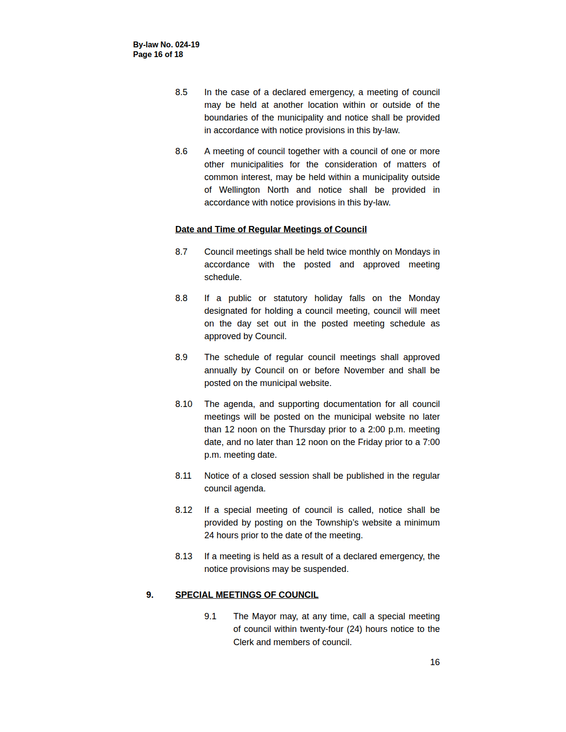By-law No. 024-19
Page 16 of 18
8.5
In the case of a declared emergency, a meeting of council may be held at another location within or outside of the boundaries of the municipality and notice shall be provided in accordance with notice provisions in this by-law.
8.6
A meeting of council together with a council of one or more other municipalities for the consideration of matters of common interest, may be held within a municipality outside of Wellington North and notice shall be provided in accordance with notice provisions in this by-law.
Date and Time of Regular Meetings of Council
8.7
Council meetings shall be held twice monthly on Mondays in accordance with the posted and approved meeting schedule.
8.8
If a public or statutory holiday falls on the Monday designated for holding a council meeting, council will meet on the day set out in the posted meeting schedule as approved by Council.
8.9
The schedule of regular council meetings shall approved annually by Council on or before November and shall be posted on the municipal website.
8.10
The agenda, and supporting documentation for all council meetings will be posted on the municipal website no later than 12 noon on the Thursday prior to a 2:00 p.m. meeting date, and no later than 12 noon on the Friday prior to a 7:00 p.m. meeting date.
8.11
Notice of a closed session shall be published in the regular council agenda.
8.12
If a special meeting of council is called, notice shall be provided by posting on the Township’s website a minimum 24 hours prior to the date of the meeting.
8.13
If a meeting is held as a result of a declared emergency, the notice provisions may be suspended.
9.
SPECIAL MEETINGS OF COUNCIL
9.1
The Mayor may, at any time, call a special meeting of council within twenty-four (24) hours notice to the Clerk and members of council.
16